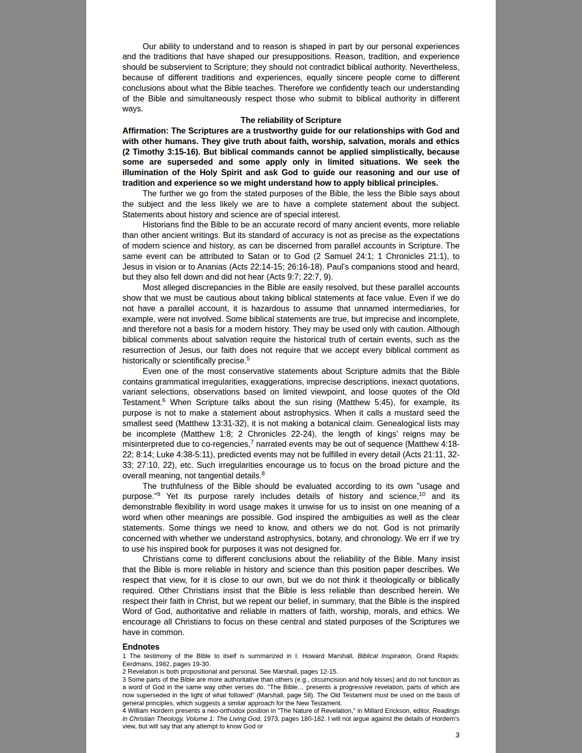Our ability to understand and to reason is shaped in part by our personal experiences and the traditions that have shaped our presuppositions. Reason, tradition, and experience should be subservient to Scripture; they should not contradict biblical authority. Nevertheless, because of different traditions and experiences, equally sincere people come to different conclusions about what the Bible teaches. Therefore we confidently teach our understanding of the Bible and simultaneously respect those who submit to biblical authority in different ways.
The reliability of Scripture
Affirmation: The Scriptures are a trustworthy guide for our relationships with God and with other humans. They give truth about faith, worship, salvation, morals and ethics (2 Timothy 3:15-16). But biblical commands cannot be applied simplistically, because some are superseded and some apply only in limited situations. We seek the illumination of the Holy Spirit and ask God to guide our reasoning and our use of tradition and experience so we might understand how to apply biblical principles.
The further we go from the stated purposes of the Bible, the less the Bible says about the subject and the less likely we are to have a complete statement about the subject. Statements about history and science are of special interest.
Historians find the Bible to be an accurate record of many ancient events, more reliable than other ancient writings. But its standard of accuracy is not as precise as the expectations of modern science and history, as can be discerned from parallel accounts in Scripture. The same event can be attributed to Satan or to God (2 Samuel 24:1; 1 Chronicles 21:1), to Jesus in vision or to Ananias (Acts 22:14-15; 26:16-18). Paul's companions stood and heard, but they also fell down and did not hear (Acts 9:7; 22:7, 9).
Most alleged discrepancies in the Bible are easily resolved, but these parallel accounts show that we must be cautious about taking biblical statements at face value. Even if we do not have a parallel account, it is hazardous to assume that unnamed intermediaries, for example, were not involved. Some biblical statements are true, but imprecise and incomplete, and therefore not a basis for a modern history. They may be used only with caution. Although biblical comments about salvation require the historical truth of certain events, such as the resurrection of Jesus, our faith does not require that we accept every biblical comment as historically or scientifically precise.5
Even one of the most conservative statements about Scripture admits that the Bible contains grammatical irregularities, exaggerations, imprecise descriptions, inexact quotations, variant selections, observations based on limited viewpoint, and loose quotes of the Old Testament.6 When Scripture talks about the sun rising (Matthew 5:45), for example, its purpose is not to make a statement about astrophysics. When it calls a mustard seed the smallest seed (Matthew 13:31-32), it is not making a botanical claim. Genealogical lists may be incomplete (Matthew 1:8; 2 Chronicles 22-24), the length of kings' reigns may be misinterpreted due to co-regencies,7 narrated events may be out of sequence (Matthew 4:18-22; 8:14; Luke 4:38-5:11), predicted events may not be fulfilled in every detail (Acts 21:11, 32-33; 27:10, 22), etc. Such irregularities encourage us to focus on the broad picture and the overall meaning, not tangential details.8
The truthfulness of the Bible should be evaluated according to its own "usage and purpose."9 Yet its purpose rarely includes details of history and science,10 and its demonstrable flexibility in word usage makes it unwise for us to insist on one meaning of a word when other meanings are possible. God inspired the ambiguities as well as the clear statements. Some things we need to know, and others we do not. God is not primarily concerned with whether we understand astrophysics, botany, and chronology. We err if we try to use his inspired book for purposes it was not designed for.
Christians come to different conclusions about the reliability of the Bible. Many insist that the Bible is more reliable in history and science than this position paper describes. We respect that view, for it is close to our own, but we do not think it theologically or biblically required. Other Christians insist that the Bible is less reliable than described herein. We respect their faith in Christ, but we repeat our belief, in summary, that the Bible is the inspired Word of God, authoritative and reliable in matters of faith, worship, morals, and ethics. We encourage all Christians to focus on these central and stated purposes of the Scriptures we have in common.
Endnotes
1 The testimony of the Bible to itself is summarized in I. Howard Marshall, Biblical Inspiration, Grand Rapids: Eerdmans, 1982, pages 19-30.
2 Revelation is both propositional and personal. See Marshall, pages 12-15.
3 Some parts of the Bible are more authoritative than others (e.g., circumcision and holy kisses) and do not function as a word of God in the same way other verses do. "The Bible… presents a progressive revelation, parts of which are now superseded in the light of what followed" (Marshall, page 58). The Old Testament must be used on the basis of general principles, which suggests a similar approach for the New Testament.
4 William Hordern presents a neo-orthodox position in "The Nature of Revelation," in Millard Erickson, editor, Readings in Christian Theology, Volume 1: The Living God, 1973, pages 180-182. I will not argue against the details of Hordern's view, but will say that any attempt to know God or
3